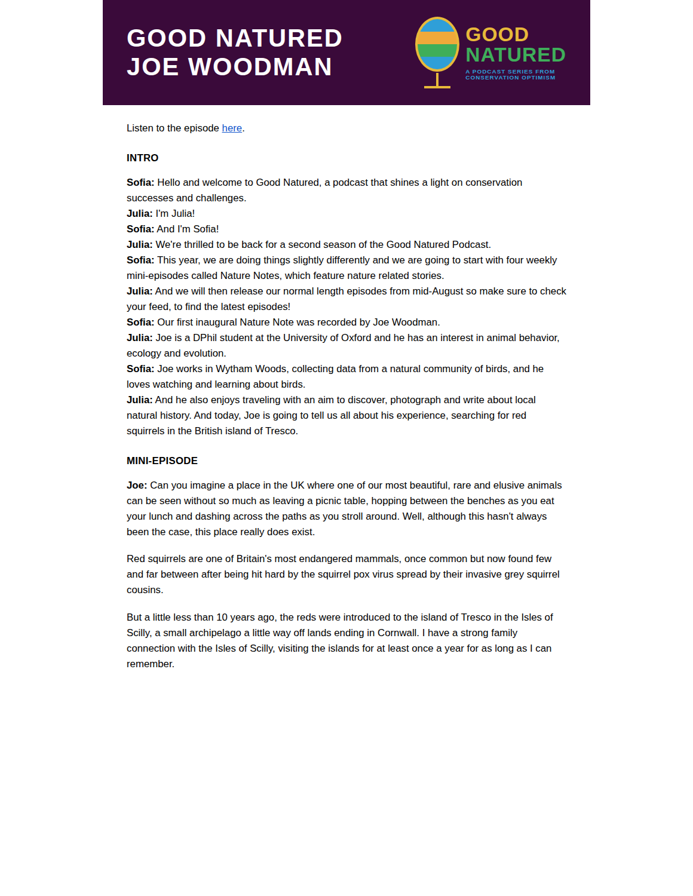Good Natured
Joe Woodman
GOOD NATURED A PODCAST SERIES FROM
CONSERVATION OPTIMISM
Listen to the episode here.
INTRO
Sofia: Hello and welcome to Good Natured, a podcast that shines a light on conservation successes and challenges.
Julia: I'm Julia!
Sofia: And I'm Sofia!
Julia: We're thrilled to be back for a second season of the Good Natured Podcast.
Sofia: This year, we are doing things slightly differently and we are going to start with four weekly mini-episodes called Nature Notes, which feature nature related stories.
Julia: And we will then release our normal length episodes from mid-August so make sure to check your feed, to find the latest episodes!
Sofia: Our first inaugural Nature Note was recorded by Joe Woodman.
Julia: Joe is a DPhil student at the University of Oxford and he has an interest in animal behavior, ecology and evolution.
Sofia: Joe works in Wytham Woods, collecting data from a natural community of birds, and he loves watching and learning about birds.
Julia: And he also enjoys traveling with an aim to discover, photograph and write about local natural history. And today, Joe is going to tell us all about his experience, searching for red squirrels in the British island of Tresco.
MINI-EPISODE
Joe: Can you imagine a place in the UK where one of our most beautiful, rare and elusive animals can be seen without so much as leaving a picnic table, hopping between the benches as you eat your lunch and dashing across the paths as you stroll around. Well, although this hasn't always been the case, this place really does exist.
Red squirrels are one of Britain's most endangered mammals, once common but now found few and far between after being hit hard by the squirrel pox virus spread by their invasive grey squirrel cousins.
But a little less than 10 years ago, the reds were introduced to the island of Tresco in the Isles of Scilly, a small archipelago a little way off lands ending in Cornwall. I have a strong family connection with the Isles of Scilly, visiting the islands for at least once a year for as long as I can remember.